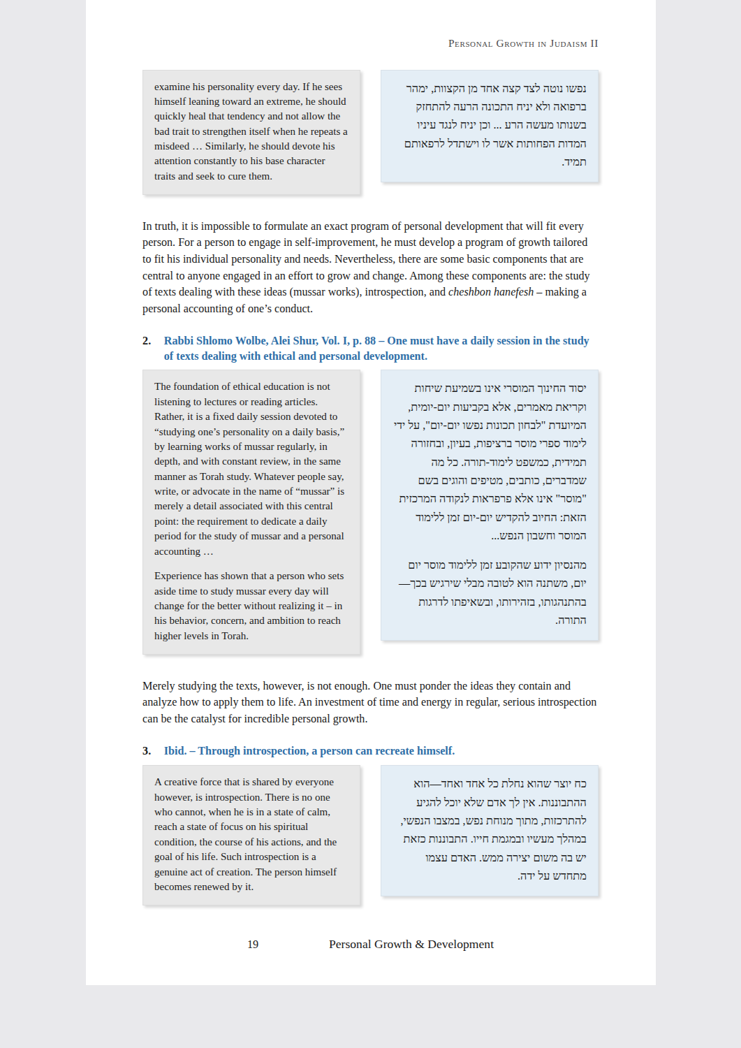Personal Growth in Judaism II
examine his personality every day. If he sees himself leaning toward an extreme, he should quickly heal that tendency and not allow the bad trait to strengthen itself when he repeats a misdeed … Similarly, he should devote his attention constantly to his base character traits and seek to cure them.
נפשו נוטה לצד קצה אחד מן הקצוות, ימהר ברפואה ולא יניח התכונה הרעה להתחזק בשנותו מעשה הרע ... וכן יניח לנגד עיניו המדות הפחותות אשר לו וישתדל לרפאותם תמיד.
In truth, it is impossible to formulate an exact program of personal development that will fit every person. For a person to engage in self-improvement, he must develop a program of growth tailored to fit his individual personality and needs. Nevertheless, there are some basic components that are central to anyone engaged in an effort to grow and change. Among these components are: the study of texts dealing with these ideas (mussar works), introspection, and cheshbon hanefesh – making a personal accounting of one’s conduct.
2.
Rabbi Shlomo Wolbe, Alei Shur, Vol. I, p. 88 – One must have a daily session in the study of texts dealing with ethical and personal development.
The foundation of ethical education is not listening to lectures or reading articles. Rather, it is a fixed daily session devoted to “studying one’s personality on a daily basis,” by learning works of mussar regularly, in depth, and with constant review, in the same manner as Torah study. Whatever people say, write, or advocate in the name of “mussar” is merely a detail associated with this central point: the requirement to dedicate a daily period for the study of mussar and a personal accounting …
Experience has shown that a person who sets aside time to study mussar every day will change for the better without realizing it – in his behavior, concern, and ambition to reach higher levels in Torah.
יסוד החינוך המוסרי אינו בשמיעת שיחות וקריאת מאמרים, אלא בקביעות יום-יומית, המיועדת "לבחון תכונות נפשו יום-יום", על ידי לימוד ספרי מוסר ברציפות, בעיון, ובחזורה תמידית, כמשפט לימוד-תורה. כל מה שמדברים, כותבים, מטיפים והוגים בשם "מוסר" אינו אלא פרפראות לנקודה המרכזית הזאת: החיוב להקדיש יום-יום זמן ללימוד המוסר וחשבון הנפש...
מהנסיון ידוע שהקובע זמן ללימוד מוסר יום יום, משתנה הוא לטובה מבלי שירגיש בכך—בהתנהגותו, בזהירותו, ובשאיפתו לדרגות התורה.
Merely studying the texts, however, is not enough. One must ponder the ideas they contain and analyze how to apply them to life. An investment of time and energy in regular, serious introspection can be the catalyst for incredible personal growth.
3.
Ibid. – Through introspection, a person can recreate himself.
A creative force that is shared by everyone however, is introspection. There is no one who cannot, when he is in a state of calm, reach a state of focus on his spiritual condition, the course of his actions, and the goal of his life. Such introspection is a genuine act of creation. The person himself becomes renewed by it.
כח יוצר שהוא נחלת כל אחד ואחד—הוא ההתבוננות. אין לך אדם שלא יוכל להגיע להתרכזות, מתוך מנוחת נפש, במצבו הנפשי, במהלך מעשיו ובמגמת חייו. התבוננות כזאת יש בה משום יצירה ממש. האדם עצמו מתחדש על ידה.
19 Personal Growth & Development